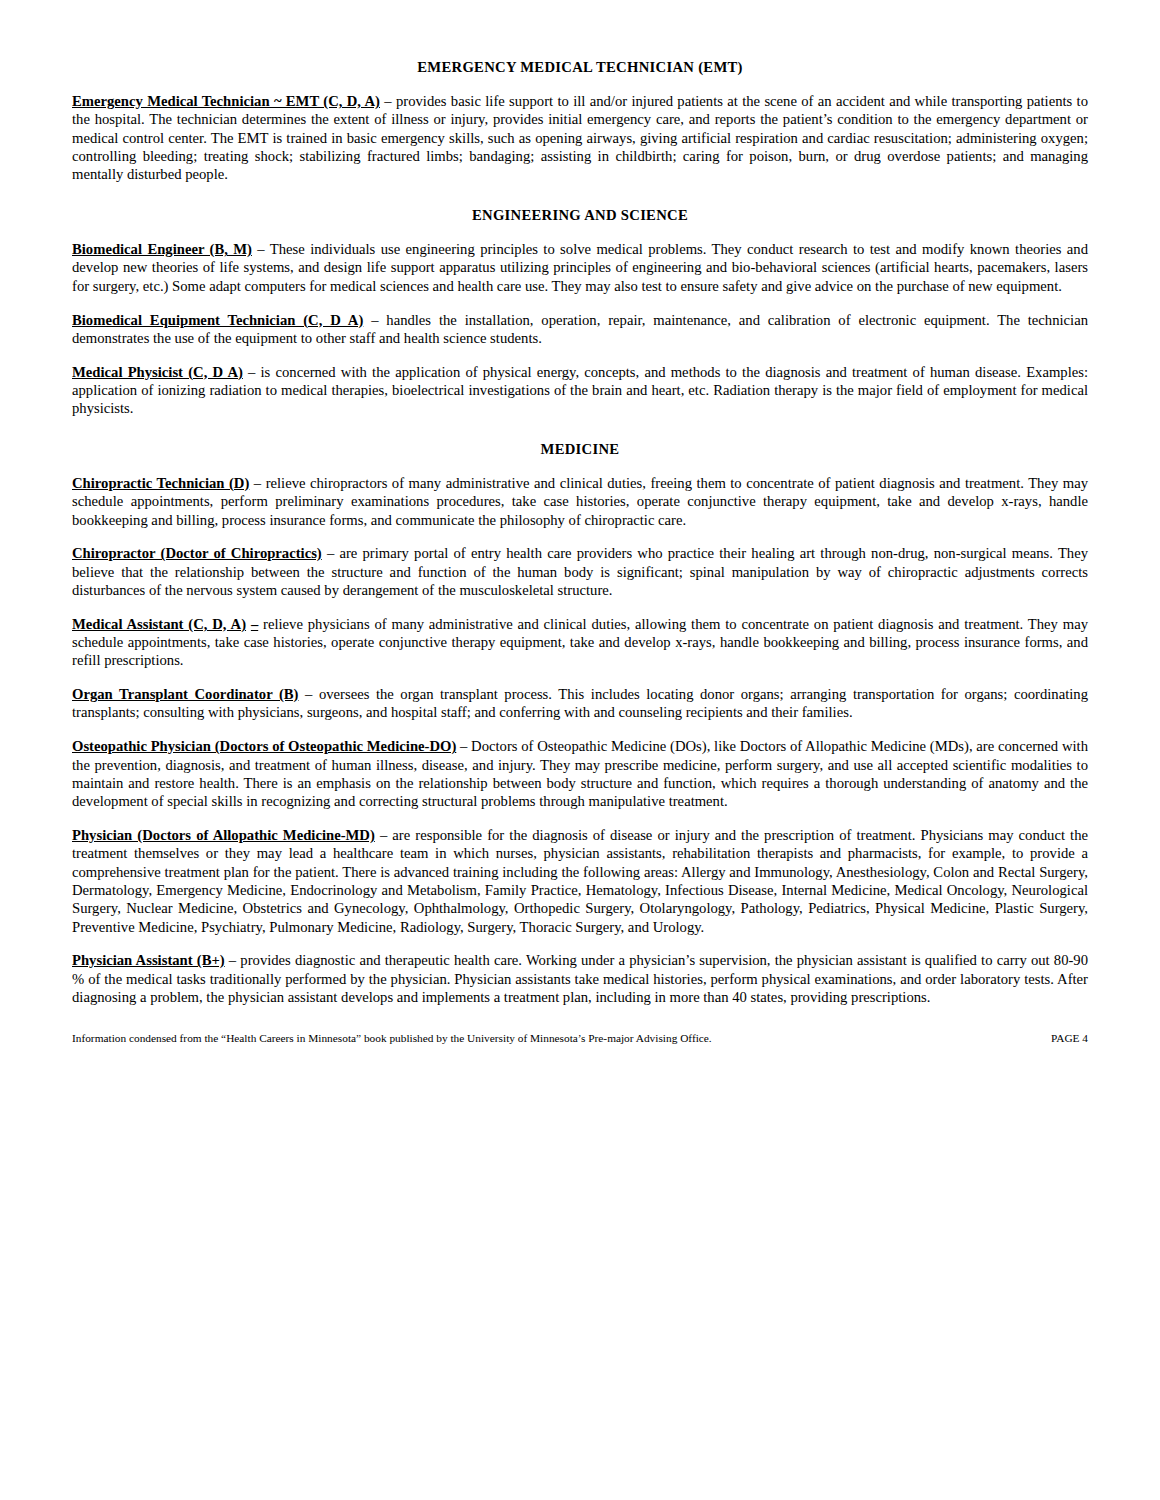EMERGENCY MEDICAL TECHNICIAN (EMT)
Emergency Medical Technician ~ EMT (C, D, A) – provides basic life support to ill and/or injured patients at the scene of an accident and while transporting patients to the hospital. The technician determines the extent of illness or injury, provides initial emergency care, and reports the patient’s condition to the emergency department or medical control center. The EMT is trained in basic emergency skills, such as opening airways, giving artificial respiration and cardiac resuscitation; administering oxygen; controlling bleeding; treating shock; stabilizing fractured limbs; bandaging; assisting in childbirth; caring for poison, burn, or drug overdose patients; and managing mentally disturbed people.
ENGINEERING AND SCIENCE
Biomedical Engineer (B, M) – These individuals use engineering principles to solve medical problems. They conduct research to test and modify known theories and develop new theories of life systems, and design life support apparatus utilizing principles of engineering and bio-behavioral sciences (artificial hearts, pacemakers, lasers for surgery, etc.) Some adapt computers for medical sciences and health care use. They may also test to ensure safety and give advice on the purchase of new equipment.
Biomedical Equipment Technician (C, D A) – handles the installation, operation, repair, maintenance, and calibration of electronic equipment. The technician demonstrates the use of the equipment to other staff and health science students.
Medical Physicist (C, D A) – is concerned with the application of physical energy, concepts, and methods to the diagnosis and treatment of human disease. Examples: application of ionizing radiation to medical therapies, bioelectrical investigations of the brain and heart, etc. Radiation therapy is the major field of employment for medical physicists.
MEDICINE
Chiropractic Technician (D) – relieve chiropractors of many administrative and clinical duties, freeing them to concentrate of patient diagnosis and treatment. They may schedule appointments, perform preliminary examinations procedures, take case histories, operate conjunctive therapy equipment, take and develop x-rays, handle bookkeeping and billing, process insurance forms, and communicate the philosophy of chiropractic care.
Chiropractor (Doctor of Chiropractics) – are primary portal of entry health care providers who practice their healing art through non-drug, non-surgical means. They believe that the relationship between the structure and function of the human body is significant; spinal manipulation by way of chiropractic adjustments corrects disturbances of the nervous system caused by derangement of the musculoskeletal structure.
Medical Assistant (C, D, A) – relieve physicians of many administrative and clinical duties, allowing them to concentrate on patient diagnosis and treatment. They may schedule appointments, take case histories, operate conjunctive therapy equipment, take and develop x-rays, handle bookkeeping and billing, process insurance forms, and refill prescriptions.
Organ Transplant Coordinator (B) – oversees the organ transplant process. This includes locating donor organs; arranging transportation for organs; coordinating transplants; consulting with physicians, surgeons, and hospital staff; and conferring with and counseling recipients and their families.
Osteopathic Physician (Doctors of Osteopathic Medicine-DO) – Doctors of Osteopathic Medicine (DOs), like Doctors of Allopathic Medicine (MDs), are concerned with the prevention, diagnosis, and treatment of human illness, disease, and injury. They may prescribe medicine, perform surgery, and use all accepted scientific modalities to maintain and restore health. There is an emphasis on the relationship between body structure and function, which requires a thorough understanding of anatomy and the development of special skills in recognizing and correcting structural problems through manipulative treatment.
Physician (Doctors of Allopathic Medicine-MD) – are responsible for the diagnosis of disease or injury and the prescription of treatment. Physicians may conduct the treatment themselves or they may lead a healthcare team in which nurses, physician assistants, rehabilitation therapists and pharmacists, for example, to provide a comprehensive treatment plan for the patient. There is advanced training including the following areas: Allergy and Immunology, Anesthesiology, Colon and Rectal Surgery, Dermatology, Emergency Medicine, Endocrinology and Metabolism, Family Practice, Hematology, Infectious Disease, Internal Medicine, Medical Oncology, Neurological Surgery, Nuclear Medicine, Obstetrics and Gynecology, Ophthalmology, Orthopedic Surgery, Otolaryngology, Pathology, Pediatrics, Physical Medicine, Plastic Surgery, Preventive Medicine, Psychiatry, Pulmonary Medicine, Radiology, Surgery, Thoracic Surgery, and Urology.
Physician Assistant (B+) – provides diagnostic and therapeutic health care. Working under a physician’s supervision, the physician assistant is qualified to carry out 80-90 % of the medical tasks traditionally performed by the physician. Physician assistants take medical histories, perform physical examinations, and order laboratory tests. After diagnosing a problem, the physician assistant develops and implements a treatment plan, including in more than 40 states, providing prescriptions.
Information condensed from the “Health Careers in Minnesota” book published by the University of Minnesota’s Pre-major Advising Office. PAGE 4